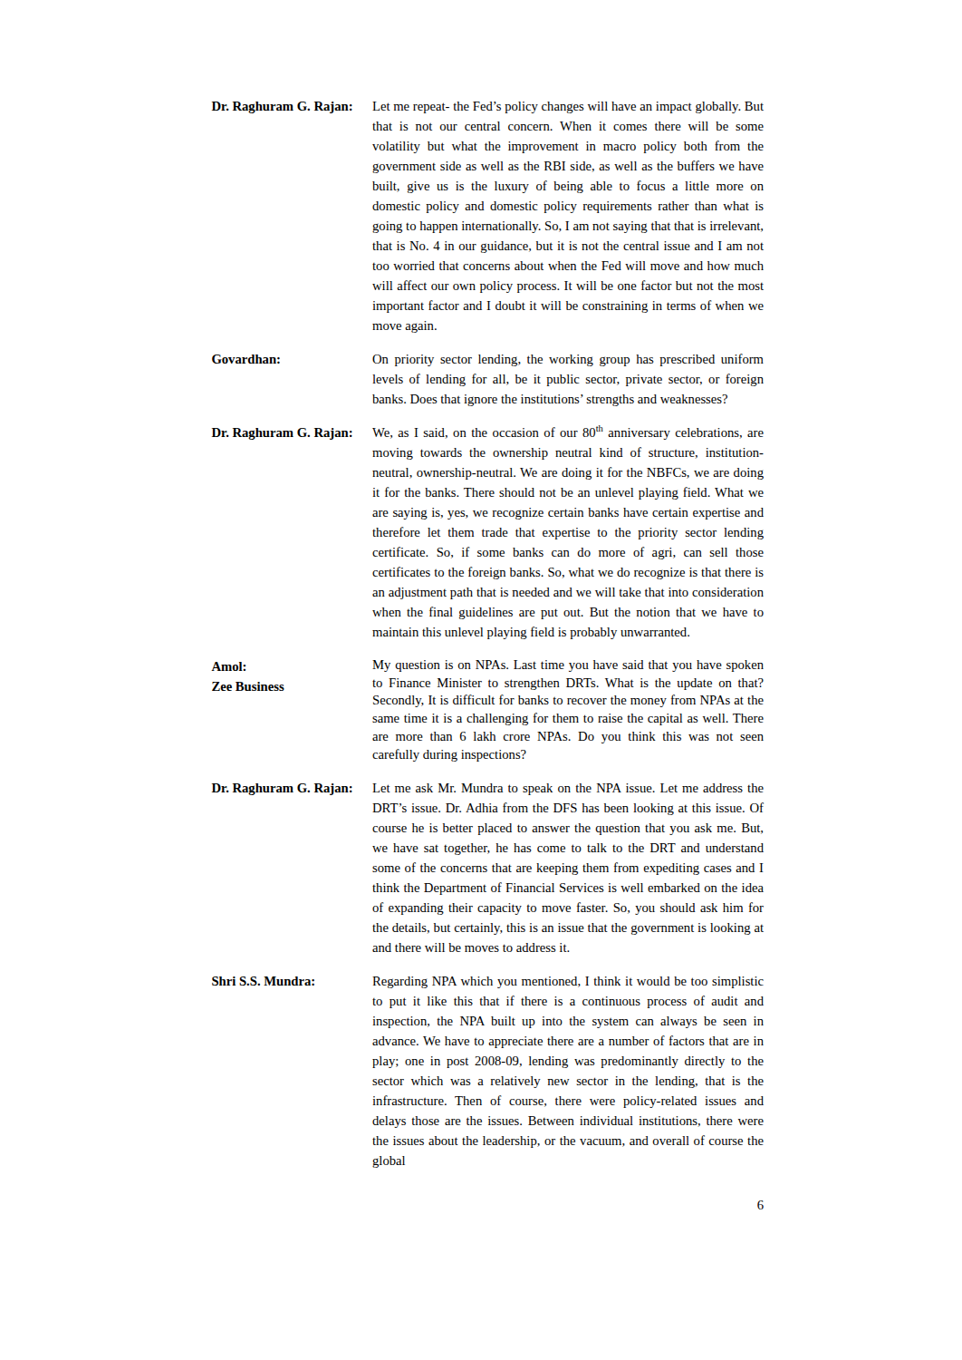| Dr. Raghuram G. Rajan: | Let me repeat- the Fed’s policy changes will have an impact globally. But that is not our central concern. When it comes there will be some volatility but what the improvement in macro policy both from the government side as well as the RBI side, as well as the buffers we have built, give us is the luxury of being able to focus a little more on domestic policy and domestic policy requirements rather than what is going to happen internationally. So, I am not saying that that is irrelevant, that is No. 4 in our guidance, but it is not the central issue and I am not too worried that concerns about when the Fed will move and how much will affect our own policy process. It will be one factor but not the most important factor and I doubt it will be constraining in terms of when we move again. |
| Govardhan: | On priority sector lending, the working group has prescribed uniform levels of lending for all, be it public sector, private sector, or foreign banks. Does that ignore the institutions’ strengths and weaknesses? |
| Dr. Raghuram G. Rajan: | We, as I said, on the occasion of our 80 th anniversary celebrations, are moving towards the ownership neutral kind of structure, institution-neutral, ownership-neutral. We are doing it for the NBFCs, we are doing it for the banks. There should not be an unlevel playing field. What we are saying is, yes, we recognize certain banks have certain expertise and therefore let them trade that expertise to the priority sector lending certificate. So, if some banks can do more of agri, can sell those certificates to the foreign banks. So, what we do recognize is that there is an adjustment path that is needed and we will take that into consideration when the final guidelines are put out. But the notion that we have to maintain this unlevel playing field is probably unwarranted. |
| Amol: Zee Business | My question is on NPAs. Last time you have said that you have spoken to Finance Minister to strengthen DRTs. What is the update on that? Secondly, It is difficult for banks to recover the money from NPAs at the same time it is a challenging for them to raise the capital as well. There are more than 6 lakh crore NPAs. Do you think this was not seen carefully during inspections? |
| Dr. Raghuram G. Rajan: | Let me ask Mr. Mundra to speak on the NPA issue. Let me address the DRT’s issue. Dr. Adhia from the DFS has been looking at this issue. Of course he is better placed to answer the question that you ask me. But, we have sat together, he has come to talk to the DRT and understand some of the concerns that are keeping them from expediting cases and I think the Department of Financial Services is well embarked on the idea of expanding their capacity to move faster. So, you should ask him for the details, but certainly, this is an issue that the government is looking at and there will be moves to address it. |
| Shri S.S. Mundra: | Regarding NPA which you mentioned, I think it would be too simplistic to put it like this that if there is a continuous process of audit and inspection, the NPA built up into the system can always be seen in advance. We have to appreciate there are a number of factors that are in play; one in post 2008-09, lending was predominantly directly to the sector which was a relatively new sector in the lending, that is the infrastructure. Then of course, there were policy-related issues and delays those are the issues. Between individual institutions, there were the issues about the leadership, or the vacuum, and overall of course the global |
6